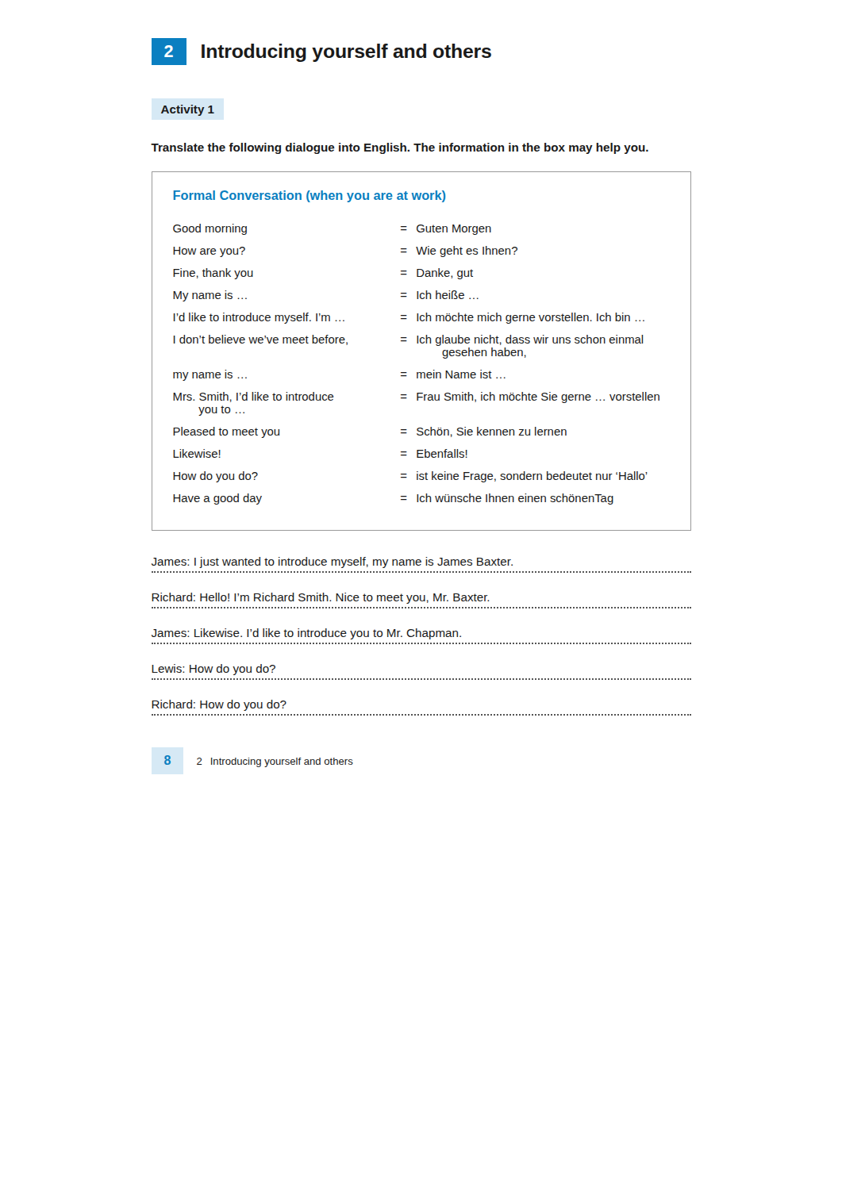2
Introducing yourself and others
Activity 1
Translate the following dialogue into English. The information in the box may help you.
Formal Conversation (when you are at work)
| Good morning | = | Guten Morgen |
| How are you? | = | Wie geht es Ihnen? |
| Fine, thank you | = | Danke, gut |
| My name is … | = | Ich heiße … |
| I’d like to introduce myself. I’m … | = | Ich möchte mich gerne vorstellen. Ich bin … |
| I don’t believe we’ve meet before, | = | Ich glaube nicht, dass wir uns schon einmal gesehen haben, |
| my name is … | = | mein Name ist … |
| Mrs. Smith, I’d like to introduce you to … | = | Frau Smith, ich möchte Sie gerne … vorstellen |
| Pleased to meet you | = | Schön, Sie kennen zu lernen |
| Likewise! | = | Ebenfalls! |
| How do you do? | = | ist keine Frage, sondern bedeutet nur ‘Hallo’ |
| Have a good day | = | Ich wünsche Ihnen einen schönenTag |
James: I just wanted to introduce myself, my name is James Baxter.
Richard: Hello! I’m Richard Smith. Nice to meet you, Mr. Baxter.
James: Likewise. I’d like to introduce you to Mr. Chapman.
Lewis: How do you do?
Richard: How do you do?
8
2 Introducing yourself and others